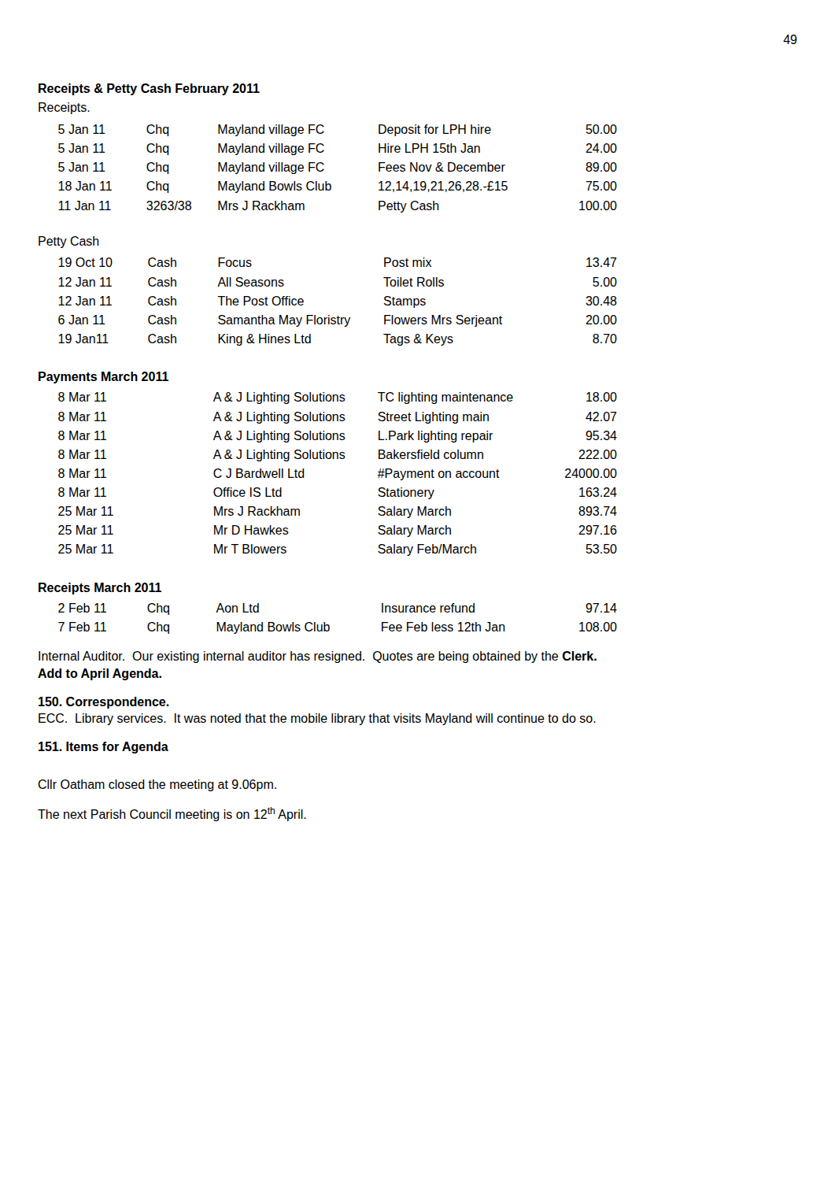49
Receipts & Petty Cash February 2011
Receipts.
| 5 Jan 11 | Chq | Mayland village FC | Deposit for LPH hire | 50.00 |
| 5 Jan 11 | Chq | Mayland village FC | Hire LPH 15th Jan | 24.00 |
| 5 Jan 11 | Chq | Mayland village FC | Fees Nov & December | 89.00 |
| 18 Jan 11 | Chq | Mayland Bowls Club | 12,14,19,21,26,28.-£15 | 75.00 |
| 11 Jan 11 | 3263/38 | Mrs J Rackham | Petty Cash | 100.00 |
Petty Cash
| 19 Oct 10 | Cash | Focus | Post mix | 13.47 |
| 12 Jan 11 | Cash | All Seasons | Toilet Rolls | 5.00 |
| 12 Jan 11 | Cash | The Post Office | Stamps | 30.48 |
| 6 Jan 11 | Cash | Samantha May Floristry | Flowers Mrs Serjeant | 20.00 |
| 19 Jan11 | Cash | King & Hines Ltd | Tags & Keys | 8.70 |
Payments March 2011
| 8 Mar 11 | | A & J Lighting Solutions | TC lighting maintenance | 18.00 |
| 8 Mar 11 | | A & J Lighting Solutions | Street Lighting main | 42.07 |
| 8 Mar 11 | | A & J Lighting Solutions | L.Park lighting repair | 95.34 |
| 8 Mar 11 | | A & J Lighting Solutions | Bakersfield column | 222.00 |
| 8 Mar 11 | | C J Bardwell Ltd | #Payment on account | 24000.00 |
| 8 Mar 11 | | Office IS Ltd | Stationery | 163.24 |
| 25 Mar 11 | | Mrs J Rackham | Salary March | 893.74 |
| 25 Mar 11 | | Mr D Hawkes | Salary March | 297.16 |
| 25 Mar 11 | | Mr T Blowers | Salary Feb/March | 53.50 |
Receipts March 2011
| 2 Feb 11 | Chq | Aon Ltd | Insurance refund | 97.14 |
| 7 Feb 11 | Chq | Mayland Bowls Club | Fee Feb less 12th Jan | 108.00 |
Internal Auditor. Our existing internal auditor has resigned. Quotes are being obtained by the Clerk. Add to April Agenda.
150. Correspondence.
ECC. Library services. It was noted that the mobile library that visits Mayland will continue to do so.
151. Items for Agenda
Cllr Oatham closed the meeting at 9.06pm.
The next Parish Council meeting is on 12th April.